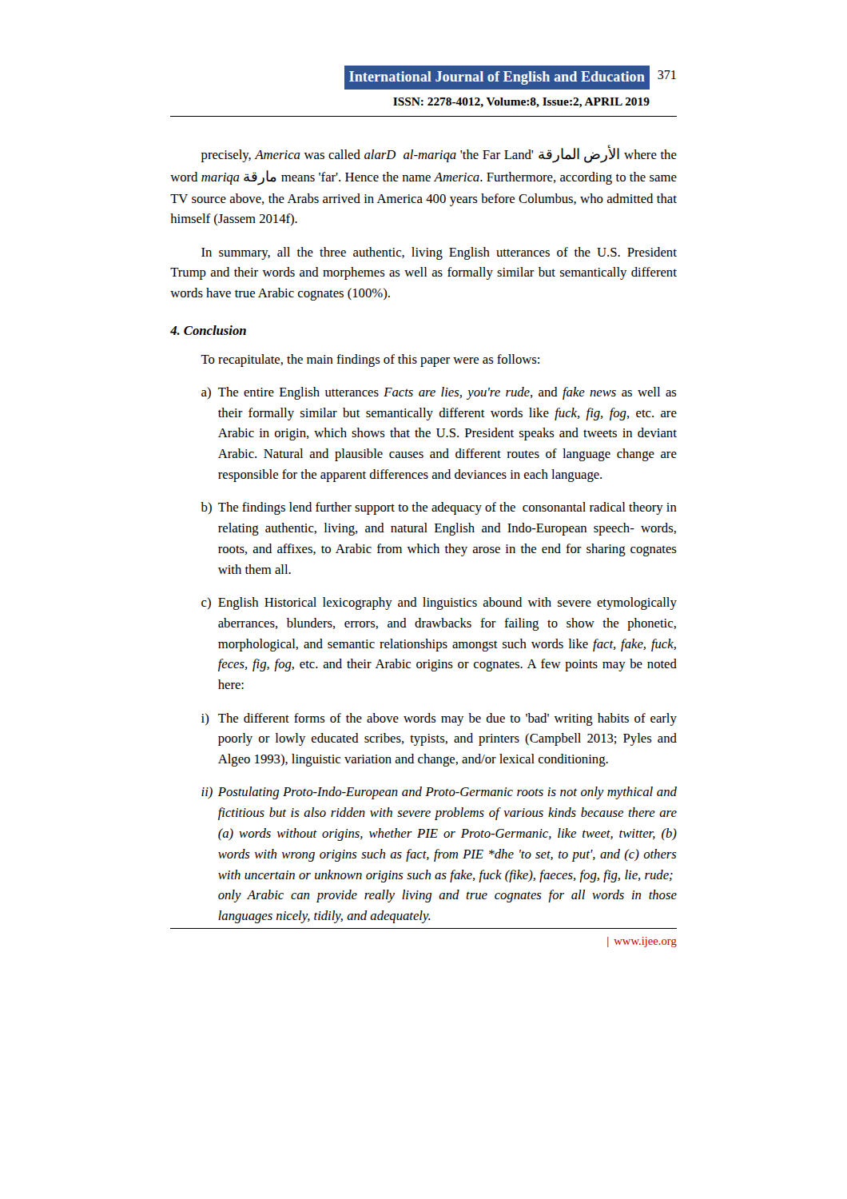International Journal of English and Education 371
ISSN: 2278-4012, Volume:8, Issue:2, APRIL 2019
precisely, America was called alarD al-mariqa 'the Far Land' الأرض المارقة where the word mariqa مارقة means 'far'. Hence the name America. Furthermore, according to the same TV source above, the Arabs arrived in America 400 years before Columbus, who admitted that himself (Jassem 2014f).
In summary, all the three authentic, living English utterances of the U.S. President Trump and their words and morphemes as well as formally similar but semantically different words have true Arabic cognates (100%).
4. Conclusion
To recapitulate, the main findings of this paper were as follows:
a)
The entire English utterances Facts are lies, you're rude, and fake news as well as their formally similar but semantically different words like fuck, fig, fog, etc. are Arabic in origin, which shows that the U.S. President speaks and tweets in deviant Arabic. Natural and plausible causes and different routes of language change are responsible for the apparent differences and deviances in each language.
b)
The findings lend further support to the adequacy of the consonantal radical theory in relating authentic, living, and natural English and Indo-European speech- words, roots, and affixes, to Arabic from which they arose in the end for sharing cognates with them all.
c)
English Historical lexicography and linguistics abound with severe etymologically aberrances, blunders, errors, and drawbacks for failing to show the phonetic, morphological, and semantic relationships amongst such words like fact, fake, fuck, feces, fig, fog, etc. and their Arabic origins or cognates. A few points may be noted here:
i)
The different forms of the above words may be due to 'bad' writing habits of early poorly or lowly educated scribes, typists, and printers (Campbell 2013; Pyles and Algeo 1993), linguistic variation and change, and/or lexical conditioning.
ii)
Postulating Proto-Indo-European and Proto-Germanic roots is not only mythical and fictitious but is also ridden with severe problems of various kinds because there are (a) words without origins, whether PIE or Proto-Germanic, like tweet, twitter, (b) words with wrong origins such as fact, from PIE *dhe 'to set, to put', and (c) others with uncertain or unknown origins such as fake, fuck (fike), faeces, fog, fig, lie, rude; only Arabic can provide really living and true cognates for all words in those languages nicely, tidily, and adequately.
|www.ijee.org